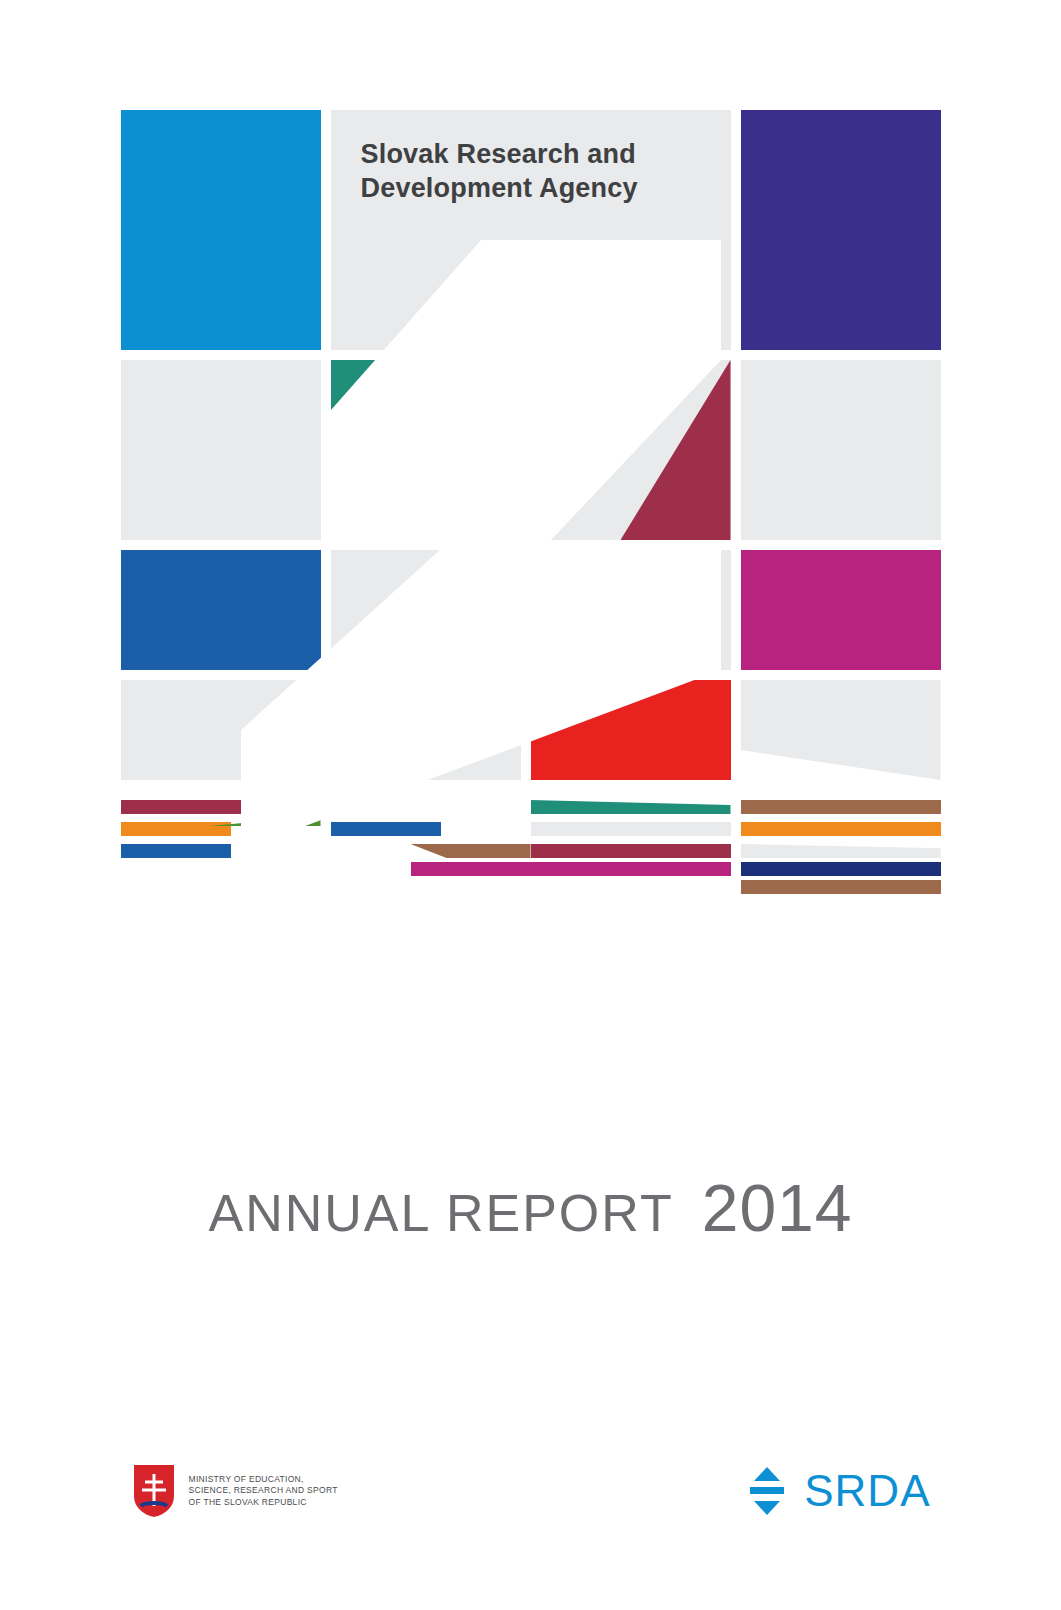Slovak Research and
Development Agency
ANNUAL REPORT 2014
Ministry of Education,
Science, Research and Sport
of the Slovak Republic
SRDA